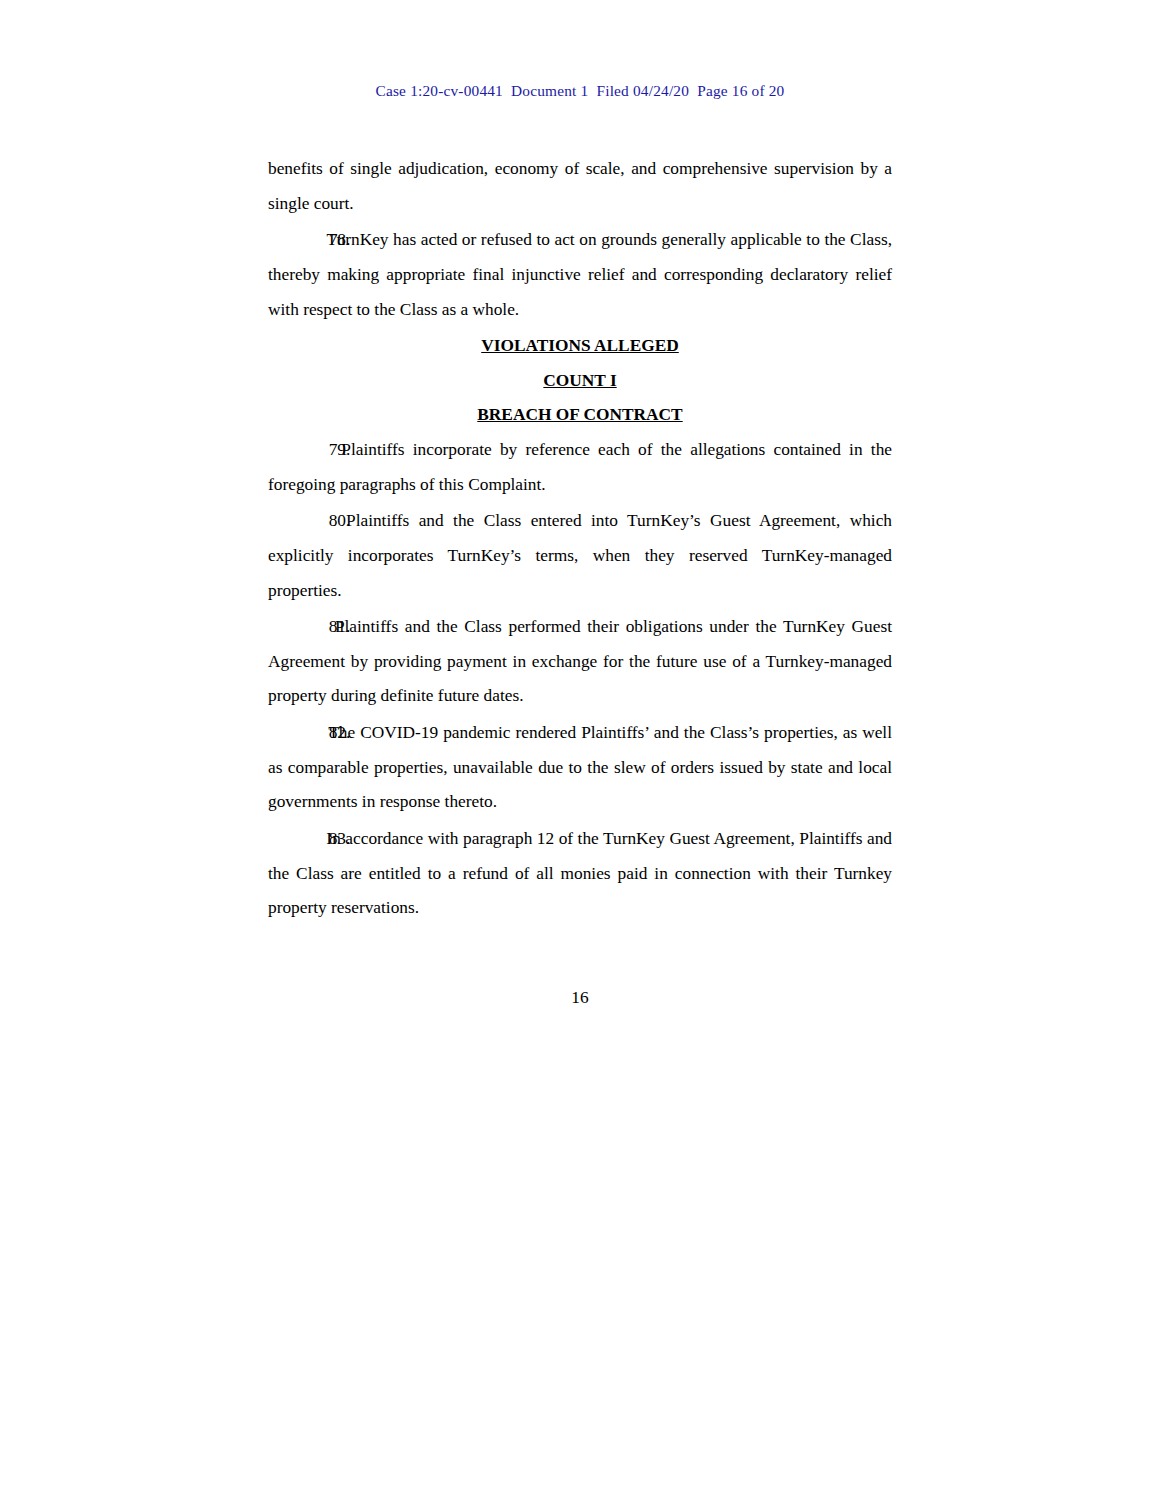Case 1:20-cv-00441 Document 1 Filed 04/24/20 Page 16 of 20
benefits of single adjudication, economy of scale, and comprehensive supervision by a single court.
78. TurnKey has acted or refused to act on grounds generally applicable to the Class, thereby making appropriate final injunctive relief and corresponding declaratory relief with respect to the Class as a whole.
VIOLATIONS ALLEGED
COUNT I
BREACH OF CONTRACT
79. Plaintiffs incorporate by reference each of the allegations contained in the foregoing paragraphs of this Complaint.
80. Plaintiffs and the Class entered into TurnKey’s Guest Agreement, which explicitly incorporates TurnKey’s terms, when they reserved TurnKey-managed properties.
81. Plaintiffs and the Class performed their obligations under the TurnKey Guest Agreement by providing payment in exchange for the future use of a Turnkey-managed property during definite future dates.
82. The COVID-19 pandemic rendered Plaintiffs’ and the Class’s properties, as well as comparable properties, unavailable due to the slew of orders issued by state and local governments in response thereto.
83. In accordance with paragraph 12 of the TurnKey Guest Agreement, Plaintiffs and the Class are entitled to a refund of all monies paid in connection with their Turnkey property reservations.
16